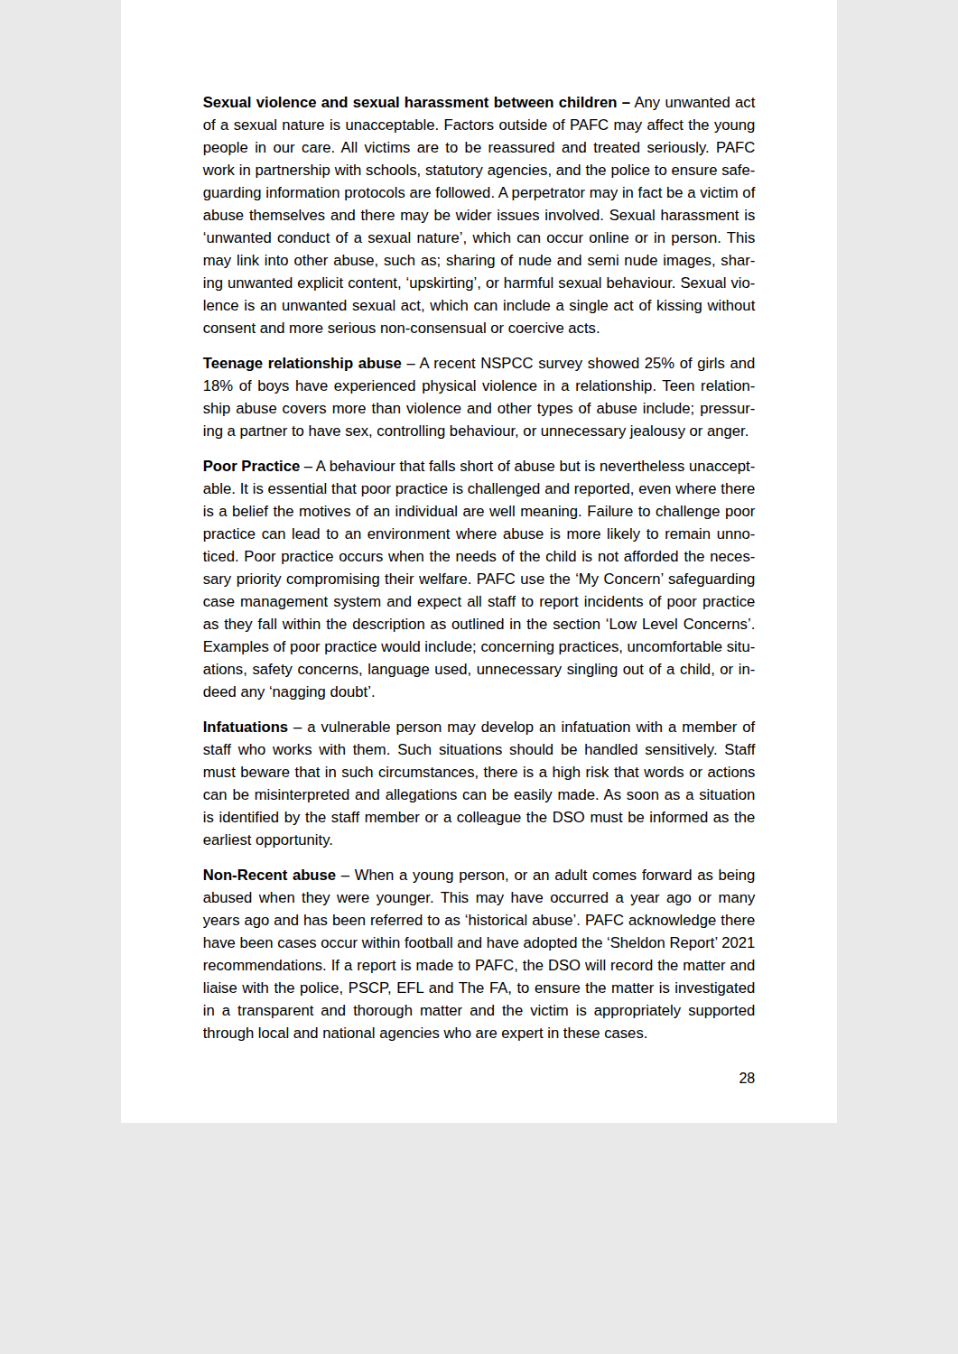Sexual violence and sexual harassment between children – Any unwanted act of a sexual nature is unacceptable. Factors outside of PAFC may affect the young people in our care. All victims are to be reassured and treated seriously. PAFC work in partnership with schools, statutory agencies, and the police to ensure safeguarding information protocols are followed. A perpetrator may in fact be a victim of abuse themselves and there may be wider issues involved. Sexual harassment is ‘unwanted conduct of a sexual nature’, which can occur online or in person. This may link into other abuse, such as; sharing of nude and semi nude images, sharing unwanted explicit content, ‘upskirting’, or harmful sexual behaviour. Sexual violence is an unwanted sexual act, which can include a single act of kissing without consent and more serious non-consensual or coercive acts.
Teenage relationship abuse – A recent NSPCC survey showed 25% of girls and 18% of boys have experienced physical violence in a relationship. Teen relationship abuse covers more than violence and other types of abuse include; pressuring a partner to have sex, controlling behaviour, or unnecessary jealousy or anger.
Poor Practice – A behaviour that falls short of abuse but is nevertheless unacceptable. It is essential that poor practice is challenged and reported, even where there is a belief the motives of an individual are well meaning. Failure to challenge poor practice can lead to an environment where abuse is more likely to remain unnoticed. Poor practice occurs when the needs of the child is not afforded the necessary priority compromising their welfare. PAFC use the ‘My Concern’ safeguarding case management system and expect all staff to report incidents of poor practice as they fall within the description as outlined in the section ‘Low Level Concerns’. Examples of poor practice would include; concerning practices, uncomfortable situations, safety concerns, language used, unnecessary singling out of a child, or indeed any ‘nagging doubt’.
Infatuations – a vulnerable person may develop an infatuation with a member of staff who works with them. Such situations should be handled sensitively. Staff must beware that in such circumstances, there is a high risk that words or actions can be misinterpreted and allegations can be easily made. As soon as a situation is identified by the staff member or a colleague the DSO must be informed as the earliest opportunity.
Non-Recent abuse – When a young person, or an adult comes forward as being abused when they were younger. This may have occurred a year ago or many years ago and has been referred to as ‘historical abuse’. PAFC acknowledge there have been cases occur within football and have adopted the ‘Sheldon Report’ 2021 recommendations. If a report is made to PAFC, the DSO will record the matter and liaise with the police, PSCP, EFL and The FA, to ensure the matter is investigated in a transparent and thorough matter and the victim is appropriately supported through local and national agencies who are expert in these cases.
28